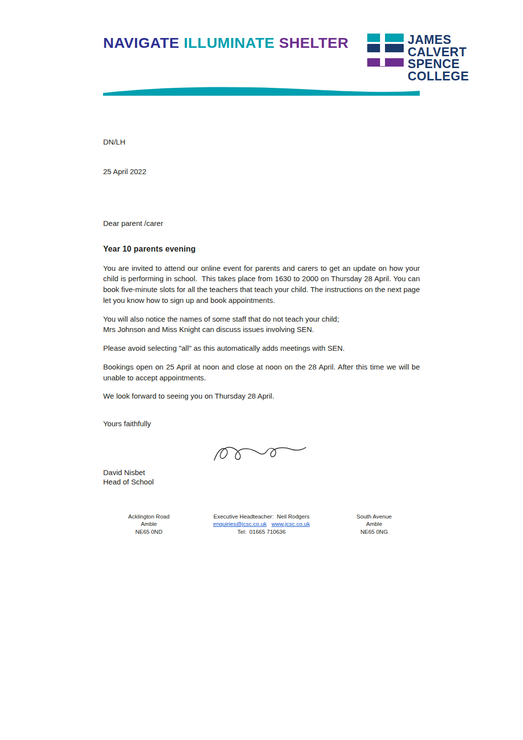NAVIGATE ILLUMINATE SHELTER
James
Calvert
Spence
College
DN/LH
25 April 2022
Dear parent /carer
Year 10 parents evening
You are invited to attend our online event for parents and carers to get an update on how your child is performing in school. This takes place from 1630 to 2000 on Thursday 28 April. You can book five-minute slots for all the teachers that teach your child. The instructions on the next page let you know how to sign up and book appointments.
You will also notice the names of some staff that do not teach your child;
Mrs Johnson and Miss Knight can discuss issues involving SEN.
Please avoid selecting "all" as this automatically adds meetings with SEN.
Bookings open on 25 April at noon and close at noon on the 28 April. After this time we will be unable to accept appointments.
We look forward to seeing you on Thursday 28 April.
Yours faithfully
David Nisbet
Head of School
Acklington Road
Amble
NE65 0ND
Executive Headteacher: Neil Rodgers
enquiries@jcsc.co.uk www.jcsc.co.uk
Tel: 01665 710636
South Avenue
Amble
NE65 0NG